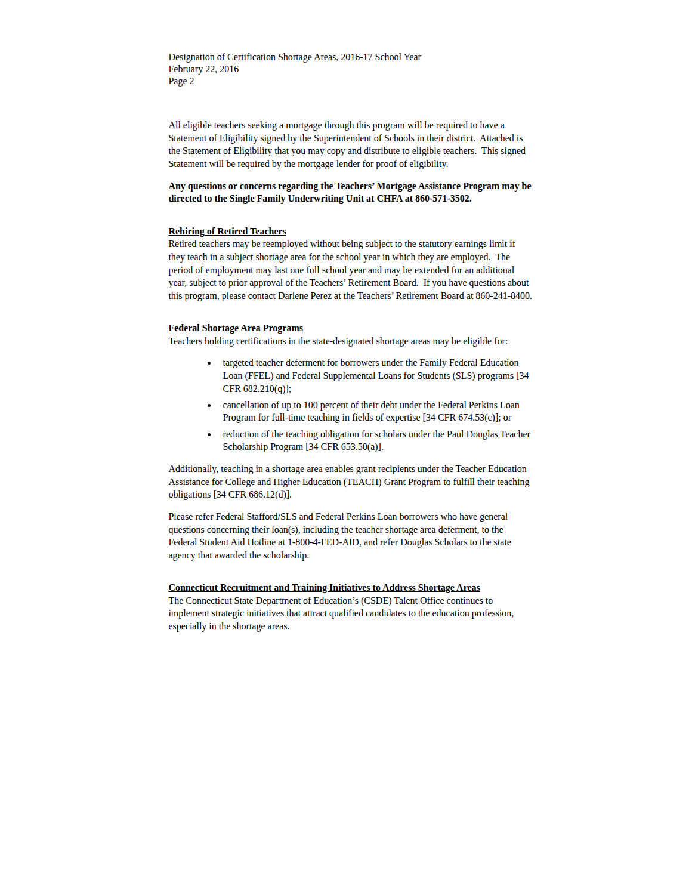Designation of Certification Shortage Areas, 2016-17 School Year
February 22, 2016
Page 2
All eligible teachers seeking a mortgage through this program will be required to have a Statement of Eligibility signed by the Superintendent of Schools in their district. Attached is the Statement of Eligibility that you may copy and distribute to eligible teachers. This signed Statement will be required by the mortgage lender for proof of eligibility.
Any questions or concerns regarding the Teachers’ Mortgage Assistance Program may be directed to the Single Family Underwriting Unit at CHFA at 860-571-3502.
Rehiring of Retired Teachers
Retired teachers may be reemployed without being subject to the statutory earnings limit if they teach in a subject shortage area for the school year in which they are employed. The period of employment may last one full school year and may be extended for an additional year, subject to prior approval of the Teachers’ Retirement Board. If you have questions about this program, please contact Darlene Perez at the Teachers’ Retirement Board at 860-241-8400.
Federal Shortage Area Programs
Teachers holding certifications in the state-designated shortage areas may be eligible for:
targeted teacher deferment for borrowers under the Family Federal Education Loan (FFEL) and Federal Supplemental Loans for Students (SLS) programs [34 CFR 682.210(q)];
cancellation of up to 100 percent of their debt under the Federal Perkins Loan Program for full-time teaching in fields of expertise [34 CFR 674.53(c)]; or
reduction of the teaching obligation for scholars under the Paul Douglas Teacher Scholarship Program [34 CFR 653.50(a)].
Additionally, teaching in a shortage area enables grant recipients under the Teacher Education Assistance for College and Higher Education (TEACH) Grant Program to fulfill their teaching obligations [34 CFR 686.12(d)].
Please refer Federal Stafford/SLS and Federal Perkins Loan borrowers who have general questions concerning their loan(s), including the teacher shortage area deferment, to the Federal Student Aid Hotline at 1-800-4-FED-AID, and refer Douglas Scholars to the state agency that awarded the scholarship.
Connecticut Recruitment and Training Initiatives to Address Shortage Areas
The Connecticut State Department of Education’s (CSDE) Talent Office continues to implement strategic initiatives that attract qualified candidates to the education profession, especially in the shortage areas.